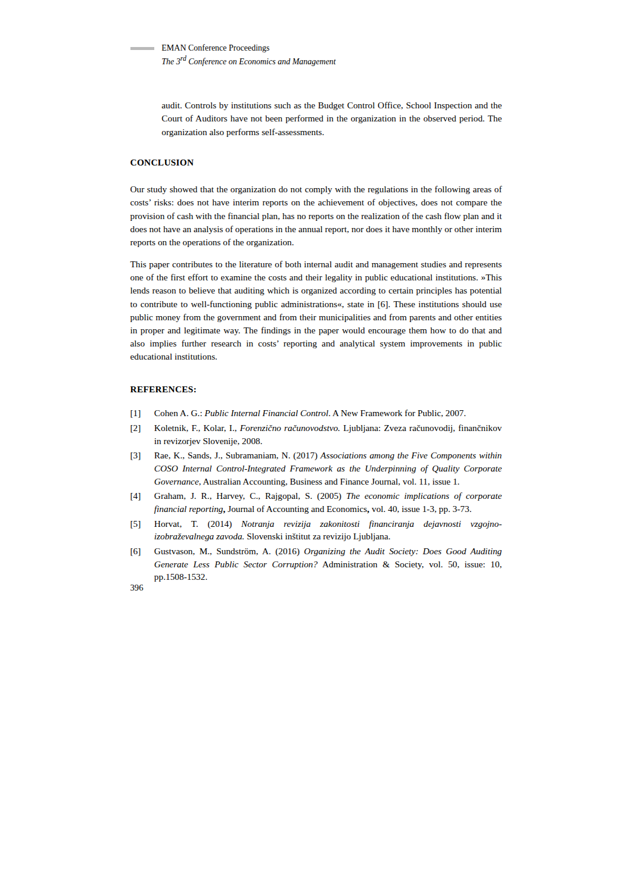EMAN Conference Proceedings The 3rd Conference on Economics and Management
audit. Controls by institutions such as the Budget Control Office, School Inspection and the Court of Auditors have not been performed in the organization in the observed period. The organization also performs self-assessments.
CONCLUSION
Our study showed that the organization do not comply with the regulations in the following areas of costs’ risks: does not have interim reports on the achievement of objectives, does not compare the provision of cash with the financial plan, has no reports on the realization of the cash flow plan and it does not have an analysis of operations in the annual report, nor does it have monthly or other interim reports on the operations of the organization.
This paper contributes to the literature of both internal audit and management studies and represents one of the first effort to examine the costs and their legality in public educational institutions. »This lends reason to believe that auditing which is organized according to certain principles has potential to contribute to well-functioning public administrations«, state in [6]. These institutions should use public money from the government and from their municipalities and from parents and other entities in proper and legitimate way. The findings in the paper would encourage them how to do that and also implies further research in costs’ reporting and analytical system improvements in public educational institutions.
REFERENCES:
[1] Cohen A. G.: Public Internal Financial Control. A New Framework for Public, 2007.
[2] Koletnik, F., Kolar, I., Forenzično računovodstvo. Ljubljana: Zveza računovodij, finančnikov in revizorjev Slovenije, 2008.
[3] Rae, K., Sands, J., Subramaniam, N. (2017) Associations among the Five Components within COSO Internal Control-Integrated Framework as the Underpinning of Quality Corporate Governance, Australian Accounting, Business and Finance Journal, vol. 11, issue 1.
[4] Graham, J. R., Harvey, C., Rajgopal, S. (2005) The economic implications of corporate financial reporting, Journal of Accounting and Economics, vol. 40, issue 1-3, pp. 3-73.
[5] Horvat, T. (2014) Notranja revizija zakonitosti financiranja dejavnosti vzgojno-izobraževalnega zavoda. Slovenski inštitut za revizijo Ljubljana.
[6] Gustvason, M., Sundström, A. (2016) Organizing the Audit Society: Does Good Auditing Generate Less Public Sector Corruption? Administration & Society, vol. 50, issue: 10, pp.1508-1532.
396